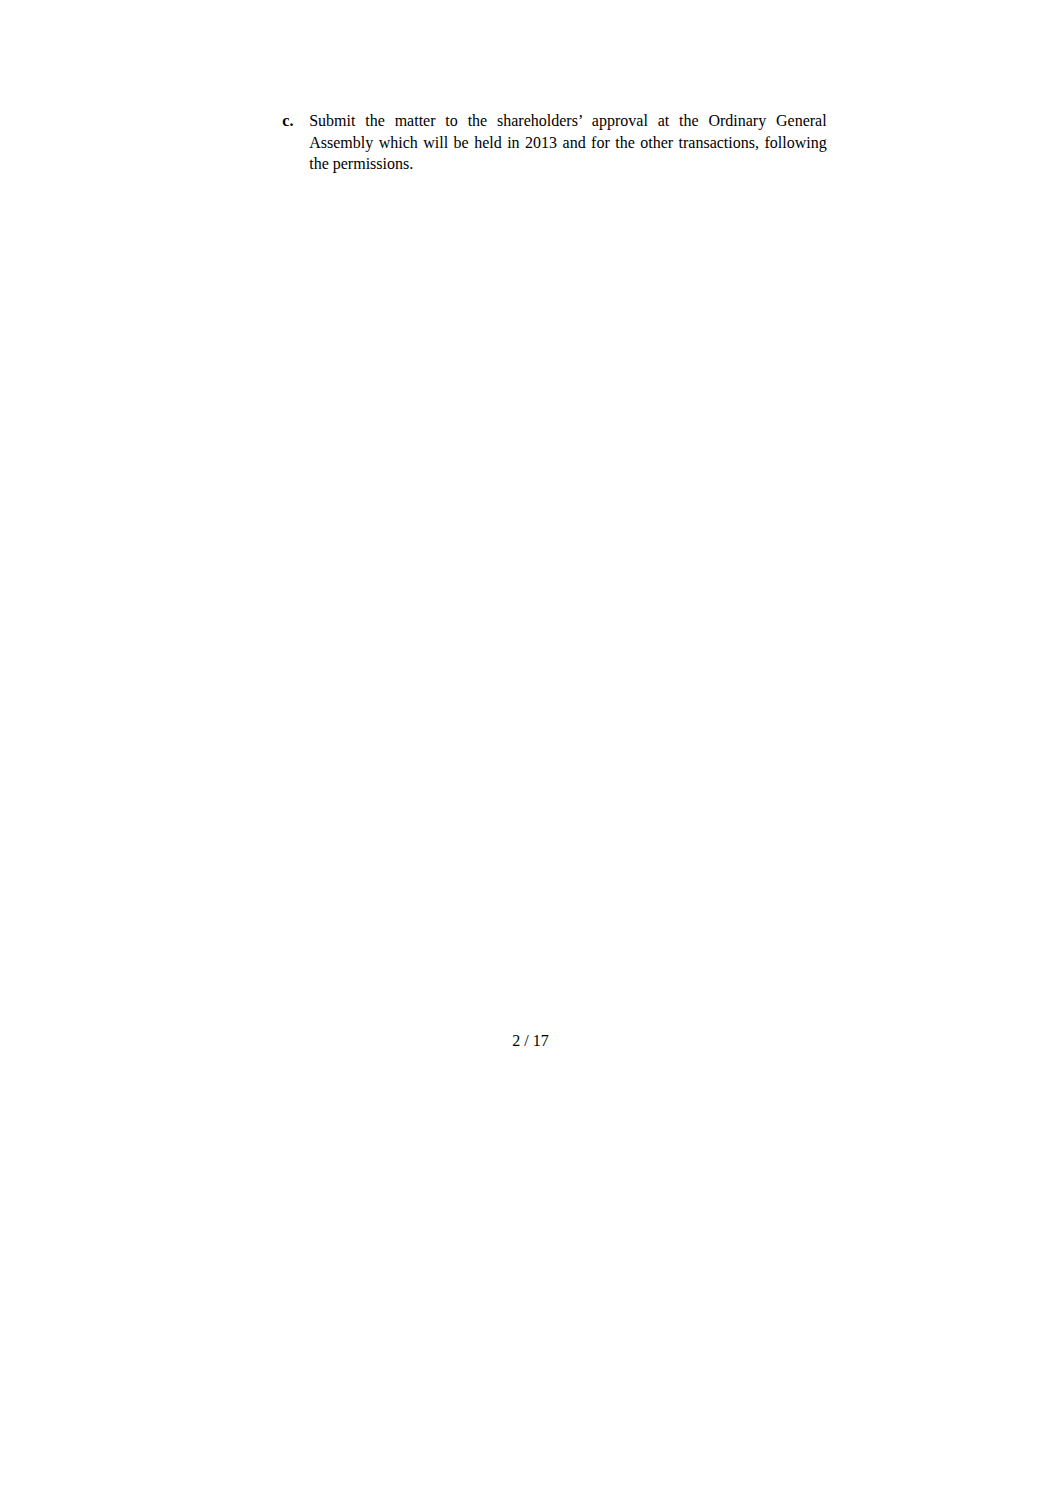c.
Submit the matter to the shareholders’ approval at the Ordinary General Assembly which will be held in 2013 and for the other transactions, following the permissions.
2 / 17